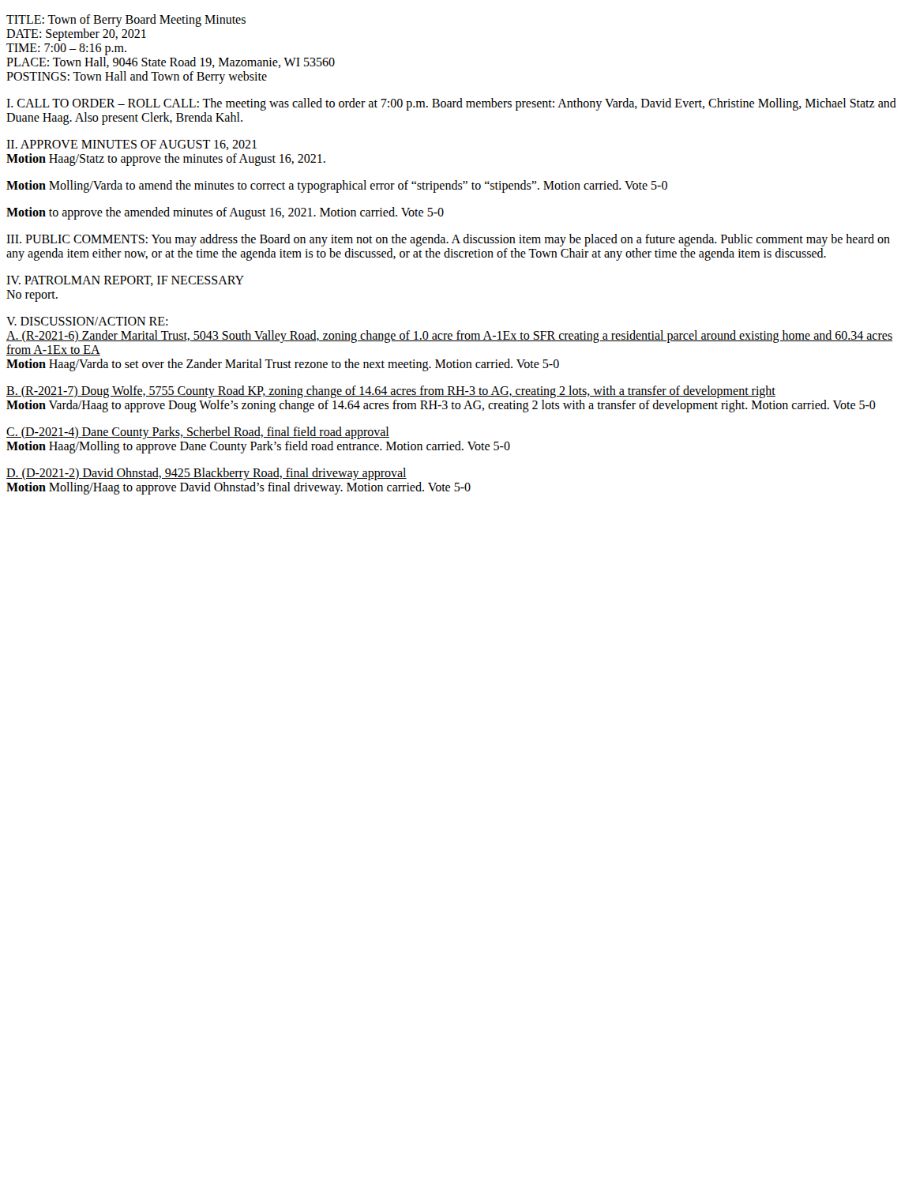TITLE: Town of Berry Board Meeting Minutes
DATE: September 20, 2021
TIME: 7:00 – 8:16 p.m.
PLACE: Town Hall, 9046 State Road 19, Mazomanie, WI 53560
POSTINGS: Town Hall and Town of Berry website
I. CALL TO ORDER – ROLL CALL: The meeting was called to order at 7:00 p.m. Board members present: Anthony Varda, David Evert, Christine Molling, Michael Statz and Duane Haag. Also present Clerk, Brenda Kahl.
II. APPROVE MINUTES OF AUGUST 16, 2021
Motion Haag/Statz to approve the minutes of August 16, 2021.
Motion Molling/Varda to amend the minutes to correct a typographical error of “stripends” to “stipends”. Motion carried. Vote 5-0
Motion to approve the amended minutes of August 16, 2021. Motion carried. Vote 5-0
III. PUBLIC COMMENTS: You may address the Board on any item not on the agenda. A discussion item may be placed on a future agenda. Public comment may be heard on any agenda item either now, or at the time the agenda item is to be discussed, or at the discretion of the Town Chair at any other time the agenda item is discussed.
IV. PATROLMAN REPORT, IF NECESSARY
No report.
V. DISCUSSION/ACTION RE:
A. (R-2021-6) Zander Marital Trust, 5043 South Valley Road, zoning change of 1.0 acre from A-1Ex to SFR creating a residential parcel around existing home and 60.34 acres from A-1Ex to EA
Motion Haag/Varda to set over the Zander Marital Trust rezone to the next meeting. Motion carried. Vote 5-0
B. (R-2021-7) Doug Wolfe, 5755 County Road KP, zoning change of 14.64 acres from RH-3 to AG, creating 2 lots, with a transfer of development right
Motion Varda/Haag to approve Doug Wolfe’s zoning change of 14.64 acres from RH-3 to AG, creating 2 lots with a transfer of development right. Motion carried. Vote 5-0
C. (D-2021-4) Dane County Parks, Scherbel Road, final field road approval
Motion Haag/Molling to approve Dane County Park’s field road entrance. Motion carried. Vote 5-0
D. (D-2021-2) David Ohnstad, 9425 Blackberry Road, final driveway approval
Motion Molling/Haag to approve David Ohnstad’s final driveway. Motion carried. Vote 5-0